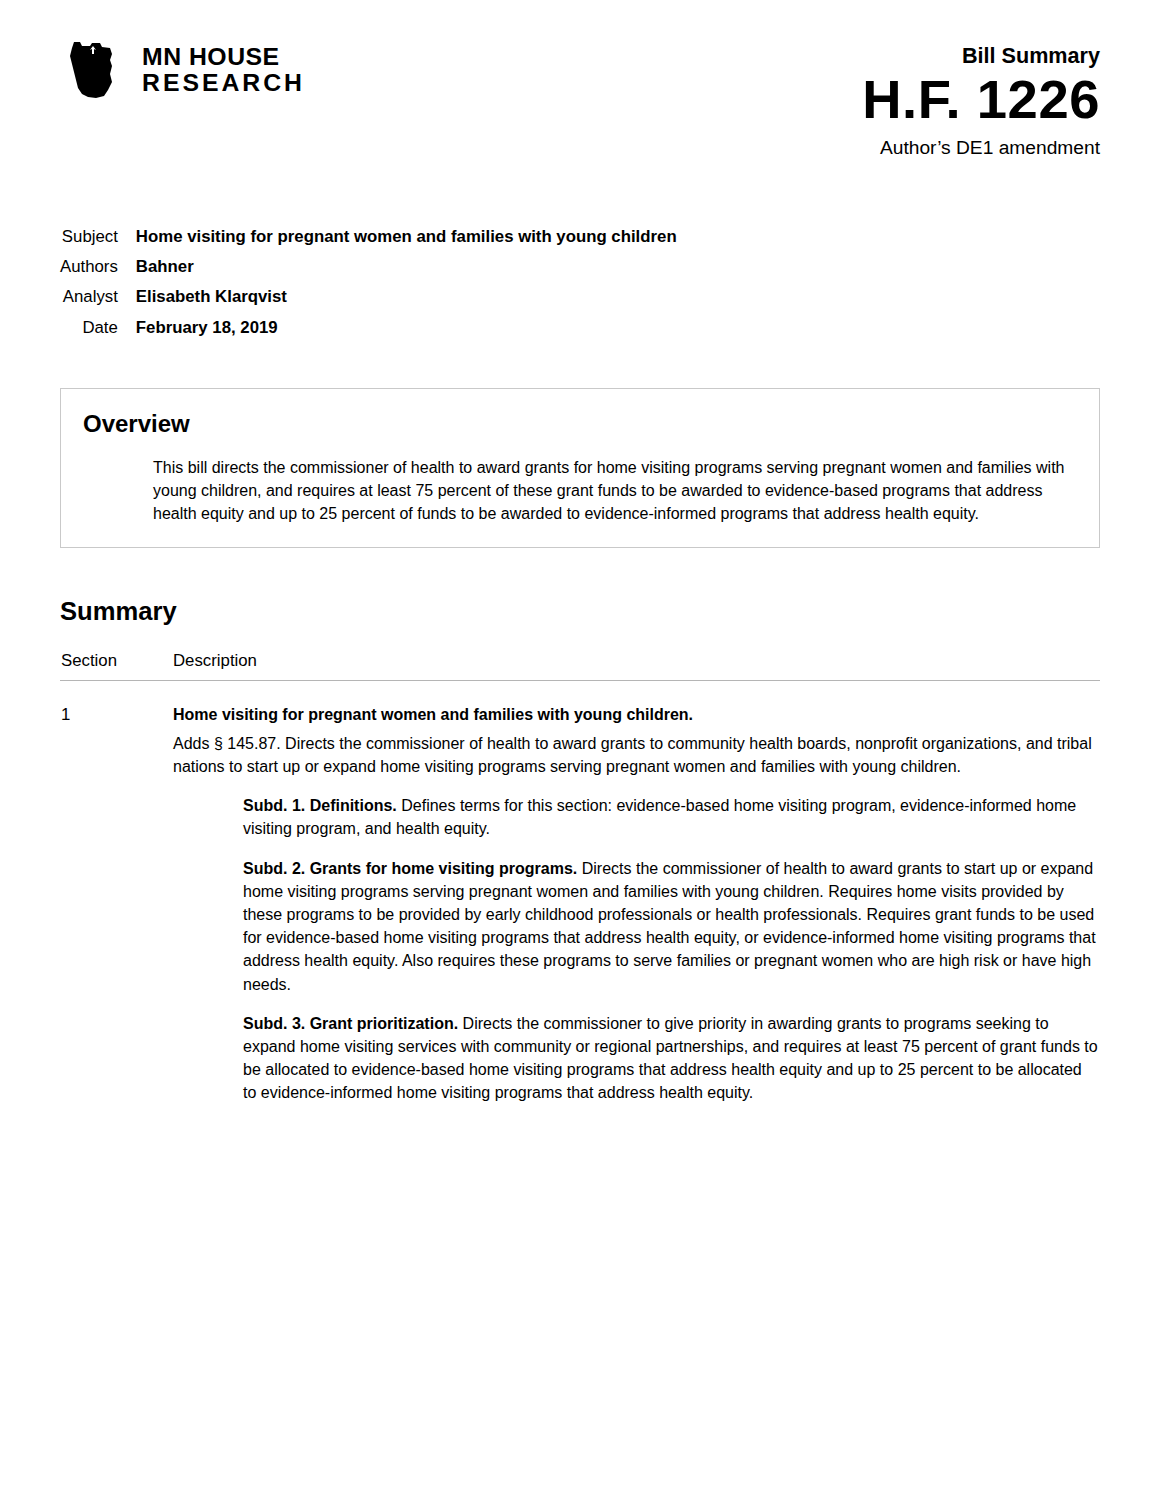MN HOUSE
RESEARCH
Bill Summary
H.F. 1226
Author’s DE1 amendment
| Subject | Home visiting for pregnant women and families with young children |
| Authors | Bahner |
| Analyst | Elisabeth Klarqvist |
| Date | February 18, 2019 |
Overview
This bill directs the commissioner of health to award grants for home visiting programs serving pregnant women and families with young children, and requires at least 75 percent of these grant funds to be awarded to evidence-based programs that address health equity and up to 25 percent of funds to be awarded to evidence-informed programs that address health equity.
Summary
| Section | Description |
| --- | --- |
| 1 | Home visiting for pregnant women and families with young children. Adds § 145.87. Directs the commissioner of health to award grants to community health boards, nonprofit organizations, and tribal nations to start up or expand home visiting programs serving pregnant women and families with young children. Subd. 1. Definitions. Defines terms for this section: evidence-based home visiting program, evidence-informed home visiting program, and health equity. Subd. 2. Grants for home visiting programs. Directs the commissioner of health to award grants to start up or expand home visiting programs serving pregnant women and families with young children. Requires home visits provided by these programs to be provided by early childhood professionals or health professionals. Requires grant funds to be used for evidence-based home visiting programs that address health equity, or evidence-informed home visiting programs that address health equity. Also requires these programs to serve families or pregnant women who are high risk or have high needs. Subd. 3. Grant prioritization. Directs the commissioner to give priority in awarding grants to programs seeking to expand home visiting services with community or regional partnerships, and requires at least 75 percent of grant funds to be allocated to evidence-based home visiting programs that address health equity and up to 25 percent to be allocated to evidence-informed home visiting programs that address health equity. |